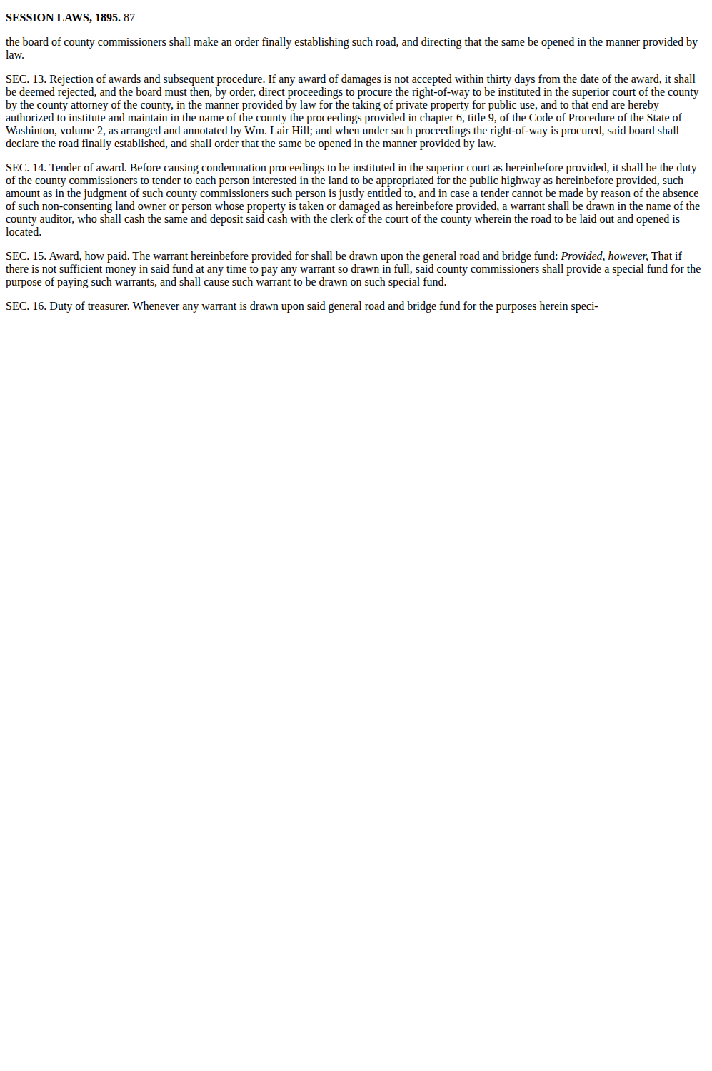SESSION LAWS, 1895. 87
the board of county commissioners shall make an order finally establishing such road, and directing that the same be opened in the manner provided by law.
SEC. 13. Rejection of awards and subsequent procedure. If any award of damages is not accepted within thirty days from the date of the award, it shall be deemed rejected, and the board must then, by order, direct proceedings to procure the right-of-way to be instituted in the superior court of the county by the county attorney of the county, in the manner provided by law for the taking of private property for public use, and to that end are hereby authorized to institute and maintain in the name of the county the proceedings provided in chapter 6, title 9, of the Code of Procedure of the State of Washinton, volume 2, as arranged and annotated by Wm. Lair Hill; and when under such proceedings the right-of-way is procured, said board shall declare the road finally established, and shall order that the same be opened in the manner provided by law.
SEC. 14. Tender of award. Before causing condemnation proceedings to be instituted in the superior court as hereinbefore provided, it shall be the duty of the county commissioners to tender to each person interested in the land to be appropriated for the public highway as hereinbefore provided, such amount as in the judgment of such county commissioners such person is justly entitled to, and in case a tender cannot be made by reason of the absence of such non-consenting land owner or person whose property is taken or damaged as hereinbefore provided, a warrant shall be drawn in the name of the county auditor, who shall cash the same and deposit said cash with the clerk of the court of the county wherein the road to be laid out and opened is located.
SEC. 15. Award, how paid. The warrant hereinbefore provided for shall be drawn upon the general road and bridge fund: Provided, however, That if there is not sufficient money in said fund at any time to pay any warrant so drawn in full, said county commissioners shall provide a special fund for the purpose of paying such warrants, and shall cause such warrant to be drawn on such special fund.
SEC. 16. Duty of treasurer. Whenever any warrant is drawn upon said general road and bridge fund for the purposes herein speci-